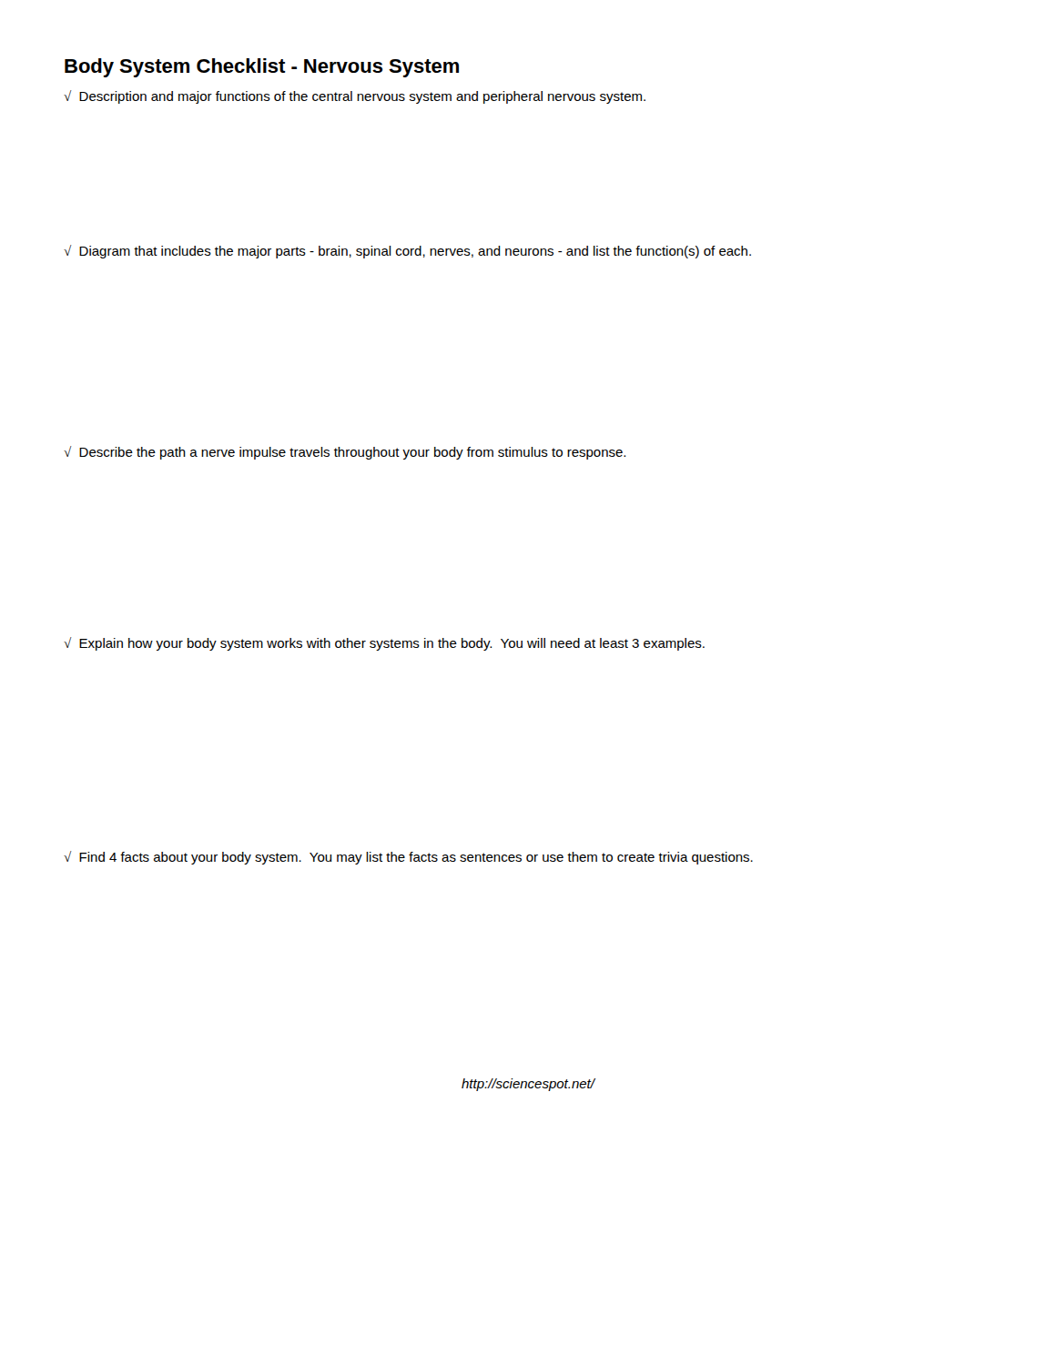Body System Checklist - Nervous System
√ Description and major functions of the central nervous system and peripheral nervous system.
√ Diagram that includes the major parts - brain, spinal cord, nerves, and neurons - and list the function(s) of each.
√ Describe the path a nerve impulse travels throughout your body from stimulus to response.
√ Explain how your body system works with other systems in the body. You will need at least 3 examples.
√ Find 4 facts about your body system. You may list the facts as sentences or use them to create trivia questions.
http://sciencespot.net/